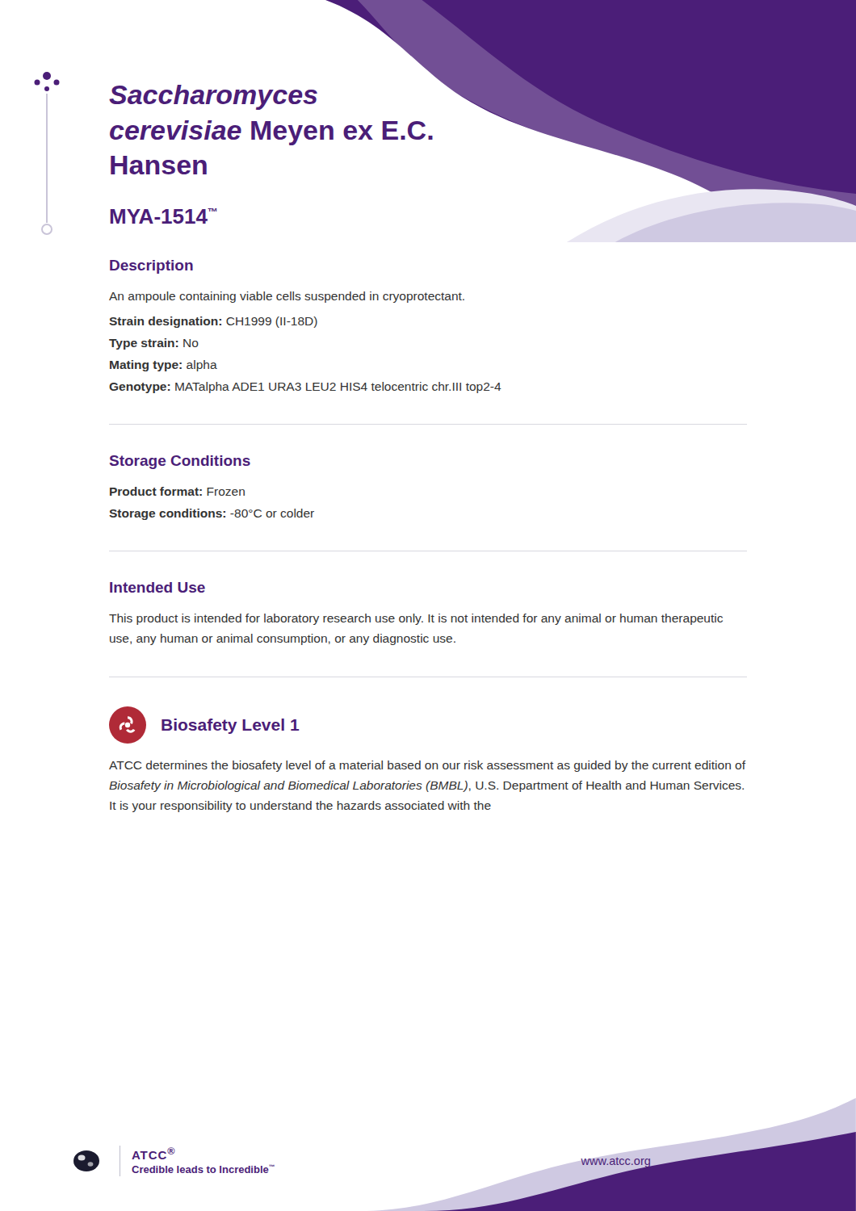Product Sheet
Saccharomyces cerevisiae Meyen ex E.C. Hansen
MYA-1514™
Description
An ampoule containing viable cells suspended in cryoprotectant.
Strain designation: CH1999 (II-18D)
Type strain: No
Mating type: alpha
Genotype: MATalpha ADE1 URA3 LEU2 HIS4 telocentric chr.III top2-4
Storage Conditions
Product format: Frozen
Storage conditions: -80°C or colder
Intended Use
This product is intended for laboratory research use only. It is not intended for any animal or human therapeutic use, any human or animal consumption, or any diagnostic use.
Biosafety Level 1
ATCC determines the biosafety level of a material based on our risk assessment as guided by the current edition of Biosafety in Microbiological and Biomedical Laboratories (BMBL), U.S. Department of Health and Human Services. It is your responsibility to understand the hazards associated with the
ATCC®
Credible leads to Incredible™
www.atcc.org
Page 1 of 5